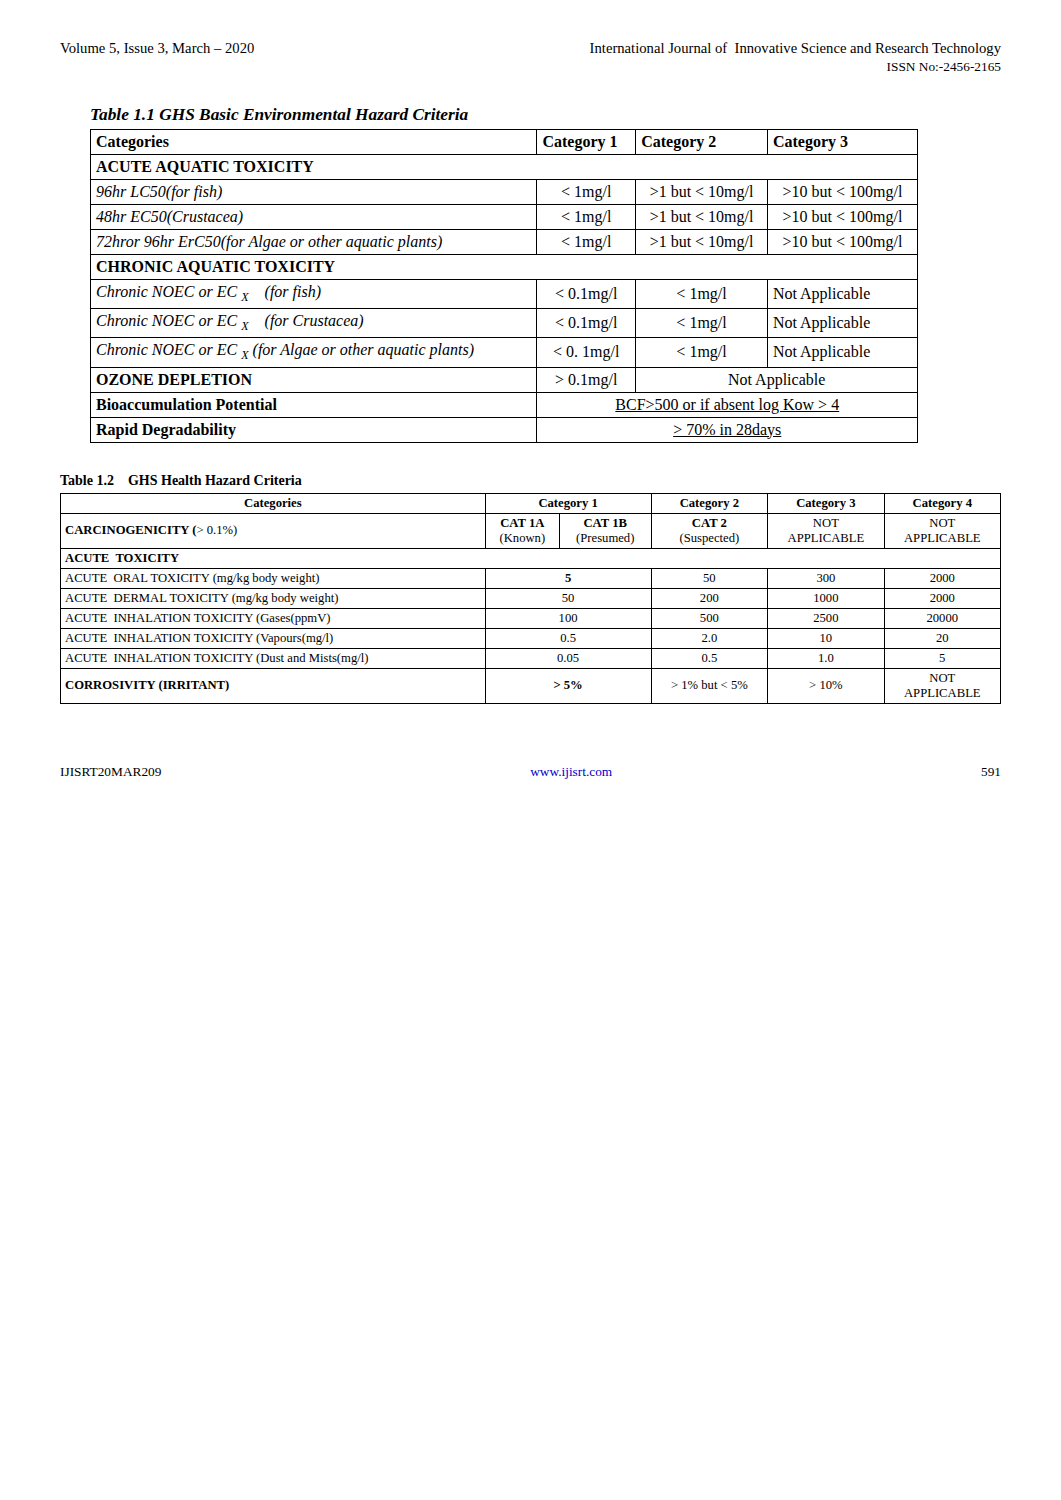Volume 5, Issue 3, March – 2020
International Journal of Innovative Science and Research Technology
ISSN No:-2456-2165
Table 1.1 GHS Basic Environmental Hazard Criteria
| Categories | Category 1 | Category 2 | Category 3 |
| --- | --- | --- | --- |
| ACUTE AQUATIC TOXICITY |
| 96hr LC50(for fish) | < 1mg/l | >1 but < 10mg/l | >10 but < 100mg/l |
| 48hr EC50(Crustacea) | < 1mg/l | >1 but < 10mg/l | >10 but < 100mg/l |
| 72hror 96hr ErC50(for Algae or other aquatic plants) | < 1mg/l | >1 but < 10mg/l | >10 but < 100mg/l |
| CHRONIC AQUATIC TOXICITY |
| Chronic NOEC or EC X (for fish) | < 0.1mg/l | < 1mg/l | Not Applicable |
| Chronic NOEC or EC X (for Crustacea) | < 0.1mg/l | < 1mg/l | Not Applicable |
| Chronic NOEC or EC X (for Algae or other aquatic plants) | < 0. 1mg/l | < 1mg/l | Not Applicable |
| OZONE DEPLETION | > 0.1mg/l | Not Applicable |
| Bioaccumulation Potential | BCF>500 or if absent log Kow > 4 |
| Rapid Degradability | > 70% in 28days |
Table 1.2 GHS Health Hazard Criteria
| Categories | Category 1 | Category 2 | Category 3 | Category 4 |
| --- | --- | --- | --- | --- |
| CARCINOGENICITY ( > 0.1%) | CAT 1A (Known) | CAT 1B (Presumed) | CAT 2 (Suspected) | NOT APPLICABLE | NOT APPLICABLE |
| ACUTE TOXICITY |
| ACUTE ORAL TOXICITY (mg/kg body weight) | 5 | 50 | 300 | 2000 |
| ACUTE DERMAL TOXICITY (mg/kg body weight) | 50 | 200 | 1000 | 2000 |
| ACUTE INHALATION TOXICITY (Gases(ppmV) | 100 | 500 | 2500 | 20000 |
| ACUTE INHALATION TOXICITY (Vapours(mg/l) | 0.5 | 2.0 | 10 | 20 |
| ACUTE INHALATION TOXICITY (Dust and Mists(mg/l) | 0.05 | 0.5 | 1.0 | 5 |
| CORROSIVITY (IRRITANT) | > 5% | > 1% but < 5% | > 10% | NOT APPLICABLE |
IJISRT20MAR209
www.ijisrt.com
591